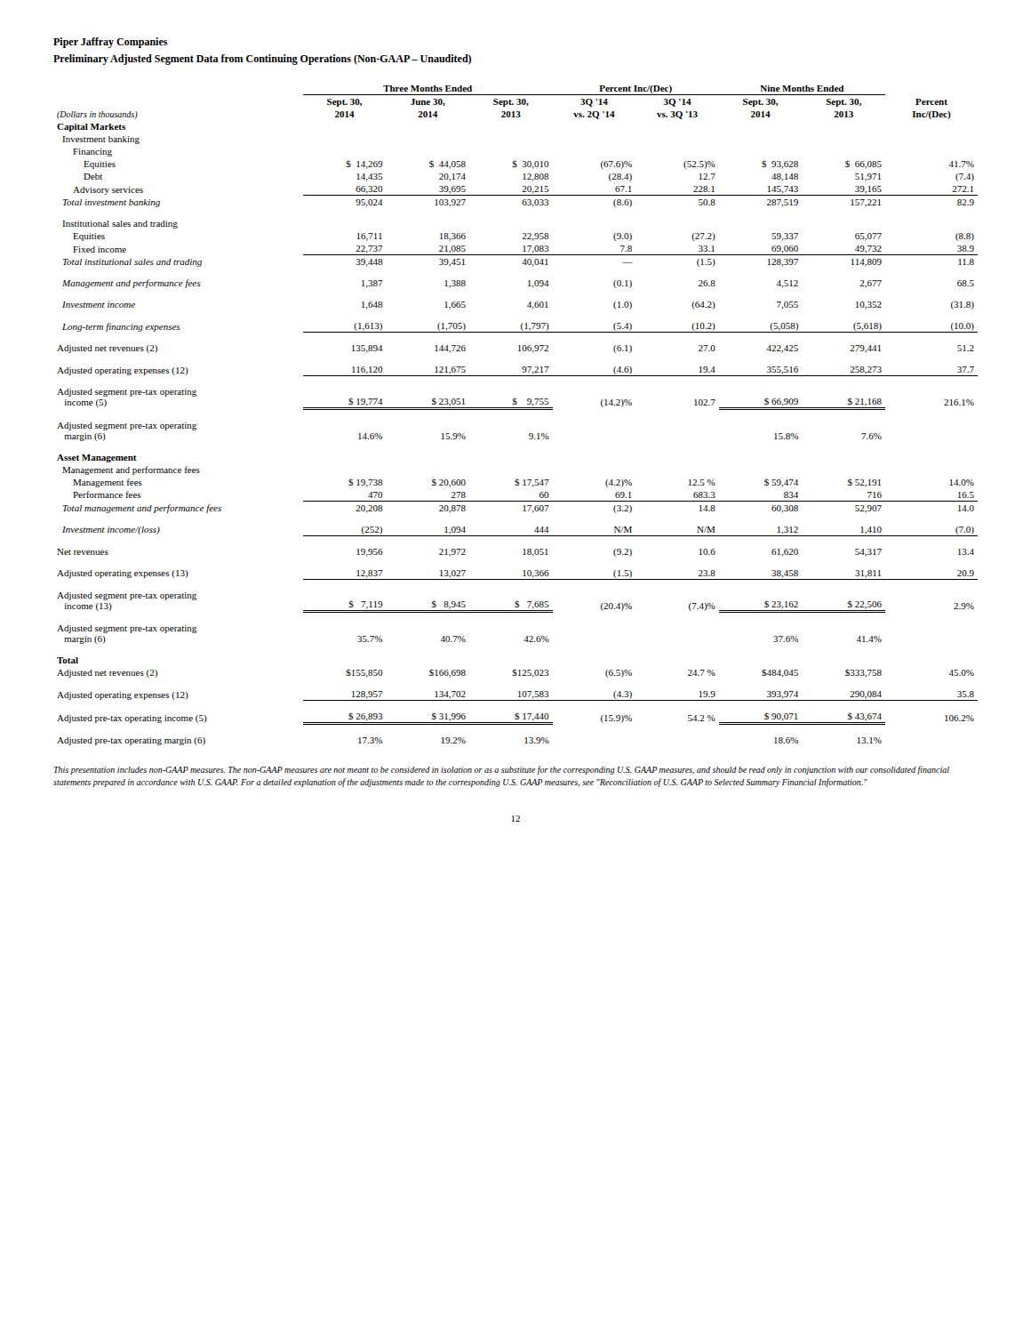Piper Jaffray Companies
Preliminary Adjusted Segment Data from Continuing Operations (Non-GAAP – Unaudited)
| | Three Months Ended | Percent Inc/(Dec) | Nine Months Ended | |
| --- | --- | --- | --- | --- |
| | Sept. 30, | June 30, | Sept. 30, | 3Q '14 | 3Q '14 | Sept. 30, | Sept. 30, | Percent |
| (Dollars in thousands) | 2014 | 2014 | 2013 | vs. 2Q '14 | vs. 3Q '13 | 2014 | 2013 | Inc/(Dec) |
| Capital Markets | |
| Investment banking | |
| Financing | |
| Equities | $ 14,269 | $ 44,058 | $ 30,010 | (67.6)% | (52.5)% | $ 93,628 | $ 66,085 | 41.7% |
| Debt | 14,435 | 20,174 | 12,808 | (28.4) | 12.7 | 48,148 | 51,971 | (7.4) |
| Advisory services | 66,320 | 39,695 | 20,215 | 67.1 | 228.1 | 145,743 | 39,165 | 272.1 |
| Total investment banking | 95,024 | 103,927 | 63,033 | (8.6) | 50.8 | 287,519 | 157,221 | 82.9 |
| Institutional sales and trading | |
| Equities | 16,711 | 18,366 | 22,958 | (9.0) | (27.2) | 59,337 | 65,077 | (8.8) |
| Fixed income | 22,737 | 21,085 | 17,083 | 7.8 | 33.1 | 69,060 | 49,732 | 38.9 |
| Total institutional sales and trading | 39,448 | 39,451 | 40,041 | — | (1.5) | 128,397 | 114,809 | 11.8 |
| Management and performance fees | 1,387 | 1,388 | 1,094 | (0.1) | 26.8 | 4,512 | 2,677 | 68.5 |
| Investment income | 1,648 | 1,665 | 4,601 | (1.0) | (64.2) | 7,055 | 10,352 | (31.8) |
| Long-term financing expenses | (1,613) | (1,705) | (1,797) | (5.4) | (10.2) | (5,058) | (5,618) | (10.0) |
| Adjusted net revenues (2) | 135,894 | 144,726 | 106,972 | (6.1) | 27.0 | 422,425 | 279,441 | 51.2 |
| Adjusted operating expenses (12) | 116,120 | 121,675 | 97,217 | (4.6) | 19.4 | 355,516 | 258,273 | 37.7 |
| Adjusted segment pre-tax operating income (5) | $ 19,774 | $ 23,051 | $ 9,755 | (14.2)% | 102.7 | $ 66,909 | $ 21,168 | 216.1% |
| Adjusted segment pre-tax operating margin (6) | 14.6% | 15.9% | 9.1% | | | 15.8% | 7.6% | |
| Asset Management | |
| Management and performance fees | |
| Management fees | $ 19,738 | $ 20,600 | $ 17,547 | (4.2)% | 12.5 % | $ 59,474 | $ 52,191 | 14.0% |
| Performance fees | 470 | 278 | 60 | 69.1 | 683.3 | 834 | 716 | 16.5 |
| Total management and performance fees | 20,208 | 20,878 | 17,607 | (3.2) | 14.8 | 60,308 | 52,907 | 14.0 |
| Investment income/(loss) | (252) | 1,094 | 444 | N/M | N/M | 1,312 | 1,410 | (7.0) |
| Net revenues | 19,956 | 21,972 | 18,051 | (9.2) | 10.6 | 61,620 | 54,317 | 13.4 |
| Adjusted operating expenses (13) | 12,837 | 13,027 | 10,366 | (1.5) | 23.8 | 38,458 | 31,811 | 20.9 |
| Adjusted segment pre-tax operating income (13) | $ 7,119 | $ 8,945 | $ 7,685 | (20.4)% | (7.4)% | $ 23,162 | $ 22,506 | 2.9% |
| Adjusted segment pre-tax operating margin (6) | 35.7% | 40.7% | 42.6% | | | 37.6% | 41.4% | |
| Total | |
| Adjusted net revenues (2) | $155,850 | $166,698 | $125,023 | (6.5)% | 24.7 % | $484,045 | $333,758 | 45.0% |
| Adjusted operating expenses (12) | 128,957 | 134,702 | 107,583 | (4.3) | 19.9 | 393,974 | 290,084 | 35.8 |
| Adjusted pre-tax operating income (5) | $ 26,893 | $ 31,996 | $ 17,440 | (15.9)% | 54.2 % | $ 90,071 | $ 43,674 | 106.2% |
| Adjusted pre-tax operating margin (6) | 17.3% | 19.2% | 13.9% | | | 18.6% | 13.1% | |
This presentation includes non-GAAP measures. The non-GAAP measures are not meant to be considered in isolation or as a substitute for the corresponding U.S. GAAP measures, and should be read only in conjunction with our consolidated financial statements prepared in accordance with U.S. GAAP. For a detailed explanation of the adjustments made to the corresponding U.S. GAAP measures, see "Reconciliation of U.S. GAAP to Selected Summary Financial Information."
12